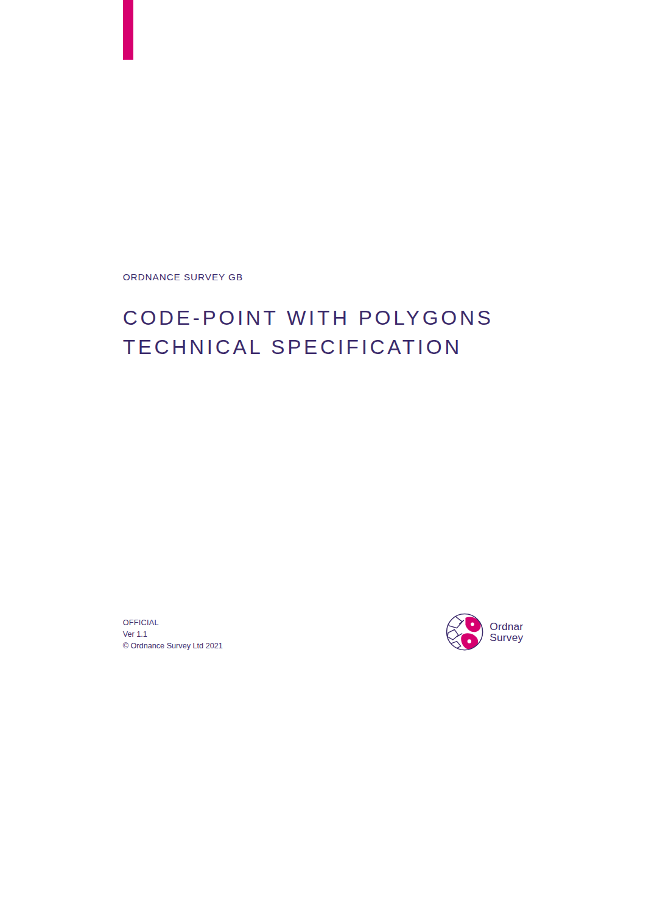ORDNANCE SURVEY GB
Code-Point with Polygons
Technical Specification
OFFICIAL
Ver 1.1
© Ordnance Survey Ltd 2021
Ordnar Survey